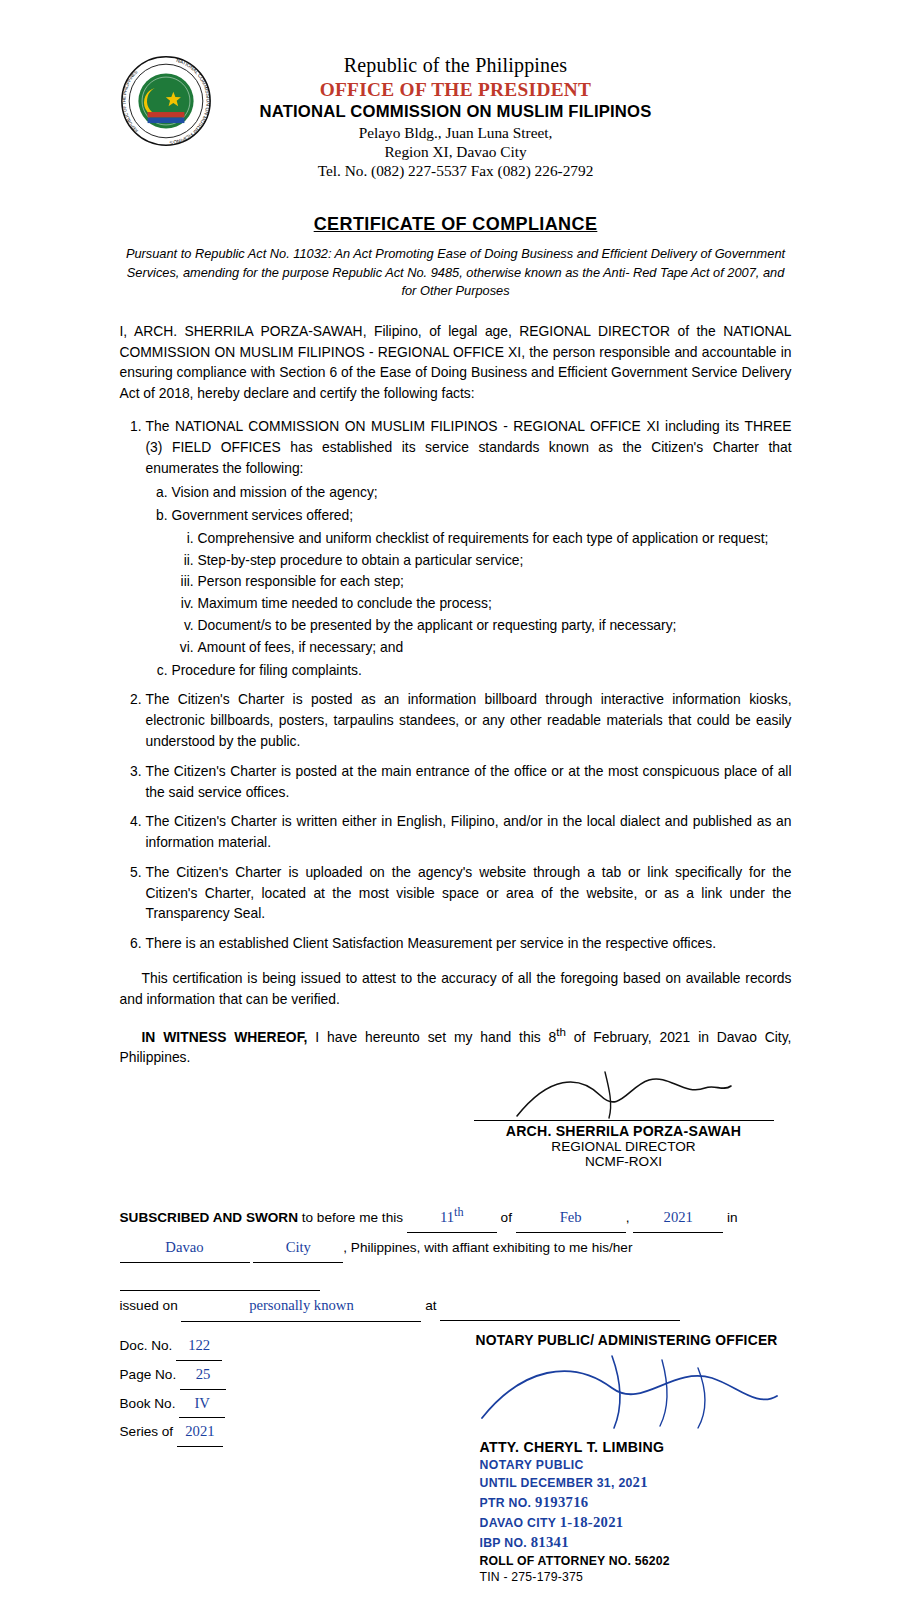NATIONAL COMMISSION ON MUSLIM FILIPINOS REPUBLIC OF THE PHILIPPINES
Republic of the Philippines
OFFICE OF THE PRESIDENT
NATIONAL COMMISSION ON MUSLIM FILIPINOS
Pelayo Bldg., Juan Luna Street,
Region XI, Davao City
Tel. No. (082) 227-5537 Fax (082) 226-2792
CERTIFICATE OF COMPLIANCE
Pursuant to Republic Act No. 11032: An Act Promoting Ease of Doing Business and Efficient Delivery of Government Services, amending for the purpose Republic Act No. 9485, otherwise known as the Anti- Red Tape Act of 2007, and for Other Purposes
I, ARCH. SHERRILA PORZA-SAWAH, Filipino, of legal age, REGIONAL DIRECTOR of the NATIONAL COMMISSION ON MUSLIM FILIPINOS - REGIONAL OFFICE XI, the person responsible and accountable in ensuring compliance with Section 6 of the Ease of Doing Business and Efficient Government Service Delivery Act of 2018, hereby declare and certify the following facts:
The NATIONAL COMMISSION ON MUSLIM FILIPINOS - REGIONAL OFFICE XI including its THREE (3) FIELD OFFICES has established its service standards known as the Citizen's Charter that enumerates the following:
Vision and mission of the agency;
Government services offered;
Comprehensive and uniform checklist of requirements for each type of application or request;
Step-by-step procedure to obtain a particular service;
Person responsible for each step;
Maximum time needed to conclude the process;
Document/s to be presented by the applicant or requesting party, if necessary;
Amount of fees, if necessary; and
Procedure for filing complaints.
The Citizen's Charter is posted as an information billboard through interactive information kiosks, electronic billboards, posters, tarpaulins standees, or any other readable materials that could be easily understood by the public.
The Citizen's Charter is posted at the main entrance of the office or at the most conspicuous place of all the said service offices.
The Citizen's Charter is written either in English, Filipino, and/or in the local dialect and published as an information material.
The Citizen's Charter is uploaded on the agency's website through a tab or link specifically for the Citizen's Charter, located at the most visible space or area of the website, or as a link under the Transparency Seal.
There is an established Client Satisfaction Measurement per service in the respective offices.
This certification is being issued to attest to the accuracy of all the foregoing based on available records and information that can be verified.
IN WITNESS WHEREOF, I have hereunto set my hand this 8th of February, 2021 in Davao City, Philippines.
ARCH. SHERRILA PORZA-SAWAH
REGIONAL DIRECTOR
NCMF-ROXI
SUBSCRIBED AND SWORN to before me this 11th of Feb, 2021 in
Davao City, Philippines, with affiant exhibiting to me his/her
issued on personally known at
Doc. No. 122
Page No. 25
Book No. IV
Series of 2021
NOTARY PUBLIC/ ADMINISTERING OFFICER
ATTY. CHERYL T. LIMBING
NOTARY PUBLIC
UNTIL DECEMBER 31, 2021
PTR NO. 9193716
DAVAO CITY 1-18-2021
IBP NO. 81341
ROLL OF ATTORNEY NO. 56202
TIN - 275-179-375